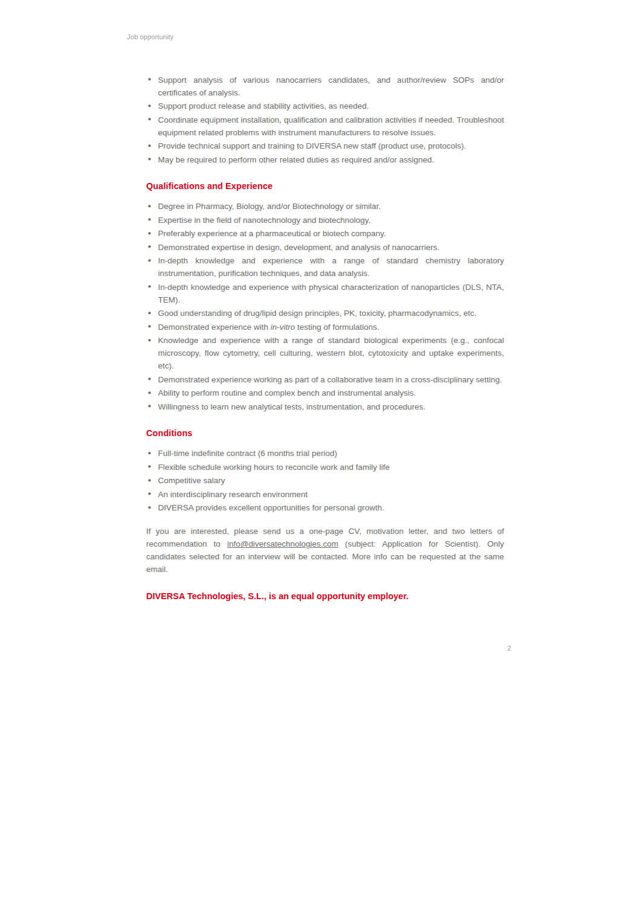Job opportunity
Support analysis of various nanocarriers candidates, and author/review SOPs and/or certificates of analysis.
Support product release and stability activities, as needed.
Coordinate equipment installation, qualification and calibration activities if needed. Troubleshoot equipment related problems with instrument manufacturers to resolve issues.
Provide technical support and training to DIVERSA new staff (product use, protocols).
May be required to perform other related duties as required and/or assigned.
Qualifications and Experience
Degree in Pharmacy, Biology, and/or Biotechnology or similar.
Expertise in the field of nanotechnology and biotechnology.
Preferably experience at a pharmaceutical or biotech company.
Demonstrated expertise in design, development, and analysis of nanocarriers.
In-depth knowledge and experience with a range of standard chemistry laboratory instrumentation, purification techniques, and data analysis.
In-depth knowledge and experience with physical characterization of nanoparticles (DLS, NTA, TEM).
Good understanding of drug/lipid design principles, PK, toxicity, pharmacodynamics, etc.
Demonstrated experience with in-vitro testing of formulations.
Knowledge and experience with a range of standard biological experiments (e.g., confocal microscopy, flow cytometry, cell culturing, western blot, cytotoxicity and uptake experiments, etc).
Demonstrated experience working as part of a collaborative team in a cross-disciplinary setting.
Ability to perform routine and complex bench and instrumental analysis.
Willingness to learn new analytical tests, instrumentation, and procedures.
Conditions
Full-time indefinite contract (6 months trial period)
Flexible schedule working hours to reconcile work and family life
Competitive salary
An interdisciplinary research environment
DIVERSA provides excellent opportunities for personal growth.
If you are interested, please send us a one-page CV, motivation letter, and two letters of recommendation to info@diversatechnologies.com (subject: Application for Scientist). Only candidates selected for an interview will be contacted. More info can be requested at the same email.
DIVERSA Technologies, S.L., is an equal opportunity employer.
2